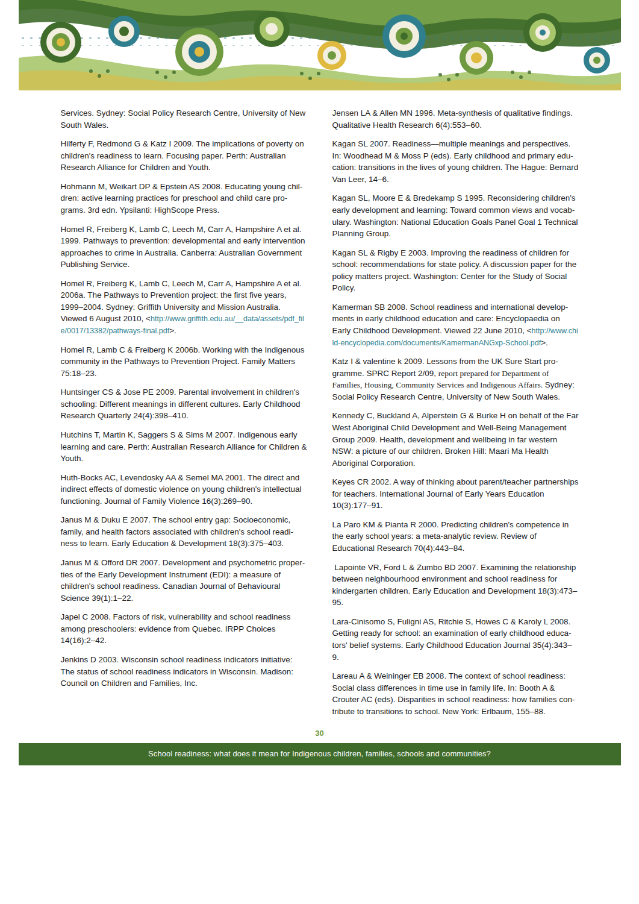Services. Sydney: Social Policy Research Centre, University of New South Wales.
Hilferty F, Redmond G & Katz I 2009. The implications of poverty on children's readiness to learn. Focusing paper. Perth: Australian Research Alliance for Children and Youth.
Hohmann M, Weikart DP & Epstein AS 2008. Educating young children: active learning practices for preschool and child care programs. 3rd edn. Ypsilanti: HighScope Press.
Homel R, Freiberg K, Lamb C, Leech M, Carr A, Hampshire A et al. 1999. Pathways to prevention: developmental and early intervention approaches to crime in Australia. Canberra: Australian Government Publishing Service.
Homel R, Freiberg K, Lamb C, Leech M, Carr A, Hampshire A et al. 2006a. The Pathways to Prevention project: the first five years, 1999–2004. Sydney: Griffith University and Mission Australia. Viewed 6 August 2010, <http://www.griffith.edu.au/__data/assets/pdf_file/0017/13382/pathways-final.pdf>.
Homel R, Lamb C & Freiberg K 2006b. Working with the Indigenous community in the Pathways to Prevention Project. Family Matters 75:18–23.
Huntsinger CS & Jose PE 2009. Parental involvement in children's schooling: Different meanings in different cultures. Early Childhood Research Quarterly 24(4):398–410.
Hutchins T, Martin K, Saggers S & Sims M 2007. Indigenous early learning and care. Perth: Australian Research Alliance for Children & Youth.
Huth-Bocks AC, Levendosky AA & Semel MA 2001. The direct and indirect effects of domestic violence on young children's intellectual functioning. Journal of Family Violence 16(3):269–90.
Janus M & Duku E 2007. The school entry gap: Socioeconomic, family, and health factors associated with children's school readiness to learn. Early Education & Development 18(3):375–403.
Janus M & Offord DR 2007. Development and psychometric properties of the Early Development Instrument (EDI): a measure of children's school readiness. Canadian Journal of Behavioural Science 39(1):1–22.
Japel C 2008. Factors of risk, vulnerability and school readiness among preschoolers: evidence from Quebec. IRPP Choices 14(16):2–42.
Jenkins D 2003. Wisconsin school readiness indicators initiative: The status of school readiness indicators in Wisconsin. Madison: Council on Children and Families, Inc.
Jensen LA & Allen MN 1996. Meta-synthesis of qualitative findings. Qualitative Health Research 6(4):553–60.
Kagan SL 2007. Readiness—multiple meanings and perspectives. In: Woodhead M & Moss P (eds). Early childhood and primary education: transitions in the lives of young children. The Hague: Bernard Van Leer, 14–6.
Kagan SL, Moore E & Bredekamp S 1995. Reconsidering children's early development and learning: Toward common views and vocabulary. Washington: National Education Goals Panel Goal 1 Technical Planning Group.
Kagan SL & Rigby E 2003. Improving the readiness of children for school: recommendations for state policy. A discussion paper for the policy matters project. Washington: Center for the Study of Social Policy.
Kamerman SB 2008. School readiness and international developments in early childhood education and care: Encyclopaedia on Early Childhood Development. Viewed 22 June 2010, <http://www.child-encyclopedia.com/documents/KamermanANGxp-School.pdf>.
Katz I & valentine k 2009. Lessons from the UK Sure Start programme. SPRC Report 2/09, report prepared for Department of Families, Housing, Community Services and Indigenous Affairs. Sydney: Social Policy Research Centre, University of New South Wales.
Kennedy C, Buckland A, Alperstein G & Burke H on behalf of the Far West Aboriginal Child Development and Well-Being Management Group 2009. Health, development and wellbeing in far western NSW: a picture of our children. Broken Hill: Maari Ma Health Aboriginal Corporation.
Keyes CR 2002. A way of thinking about parent/teacher partnerships for teachers. International Journal of Early Years Education 10(3):177–91.
La Paro KM & Pianta R 2000. Predicting children's competence in the early school years: a meta-analytic review. Review of Educational Research 70(4):443–84.
Lapointe VR, Ford L & Zumbo BD 2007. Examining the relationship between neighbourhood environment and school readiness for kindergarten children. Early Education and Development 18(3):473–95.
Lara-Cinisomo S, Fuligni AS, Ritchie S, Howes C & Karoly L 2008. Getting ready for school: an examination of early childhood educators' belief systems. Early Childhood Education Journal 35(4):343–9.
Lareau A & Weininger EB 2008. The context of school readiness: Social class differences in time use in family life. In: Booth A & Crouter AC (eds). Disparities in school readiness: how families contribute to transitions to school. New York: Erlbaum, 155–88.
30
School readiness: what does it mean for Indigenous children, families, schools and communities?